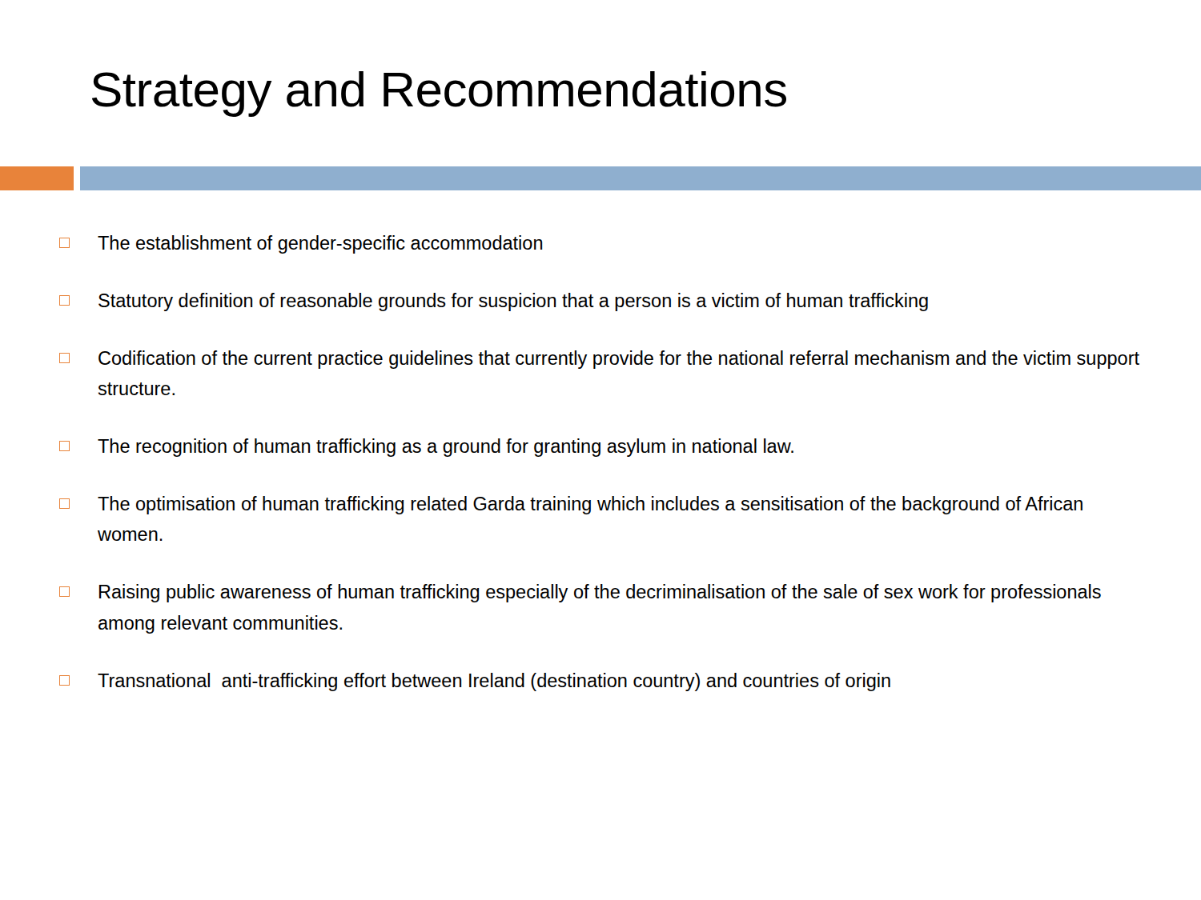Strategy and Recommendations
The establishment of gender-specific accommodation
Statutory definition of reasonable grounds for suspicion that a person is a victim of human trafficking
Codification of the current practice guidelines that currently provide for the national referral mechanism and the victim support structure.
The recognition of human trafficking as a ground for granting asylum in national law.
The optimisation of human trafficking related Garda training which includes a sensitisation of the background of African women.
Raising public awareness of human trafficking especially of the decriminalisation of the sale of sex work for professionals among relevant communities.
Transnational anti-trafficking effort between Ireland (destination country) and countries of origin